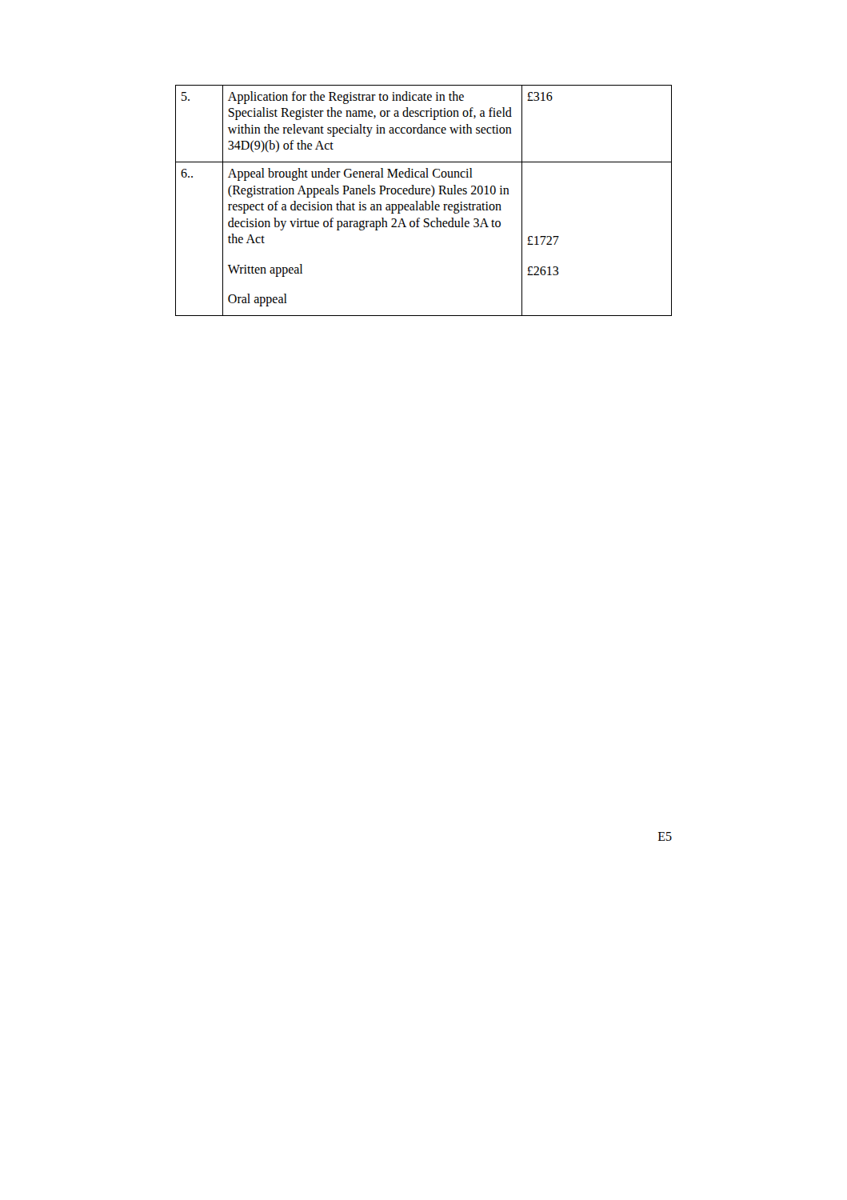| 5. | Application for the Registrar to indicate in the Specialist Register the name, or a description of, a field within the relevant specialty in accordance with section 34D(9)(b) of the Act | £316 |
| 6.. | Appeal brought under General Medical Council (Registration Appeals Panels Procedure) Rules 2010 in respect of a decision that is an appealable registration decision by virtue of paragraph 2A of Schedule 3A to the Act Written appeal Oral appeal | £1727 £2613 |
E5